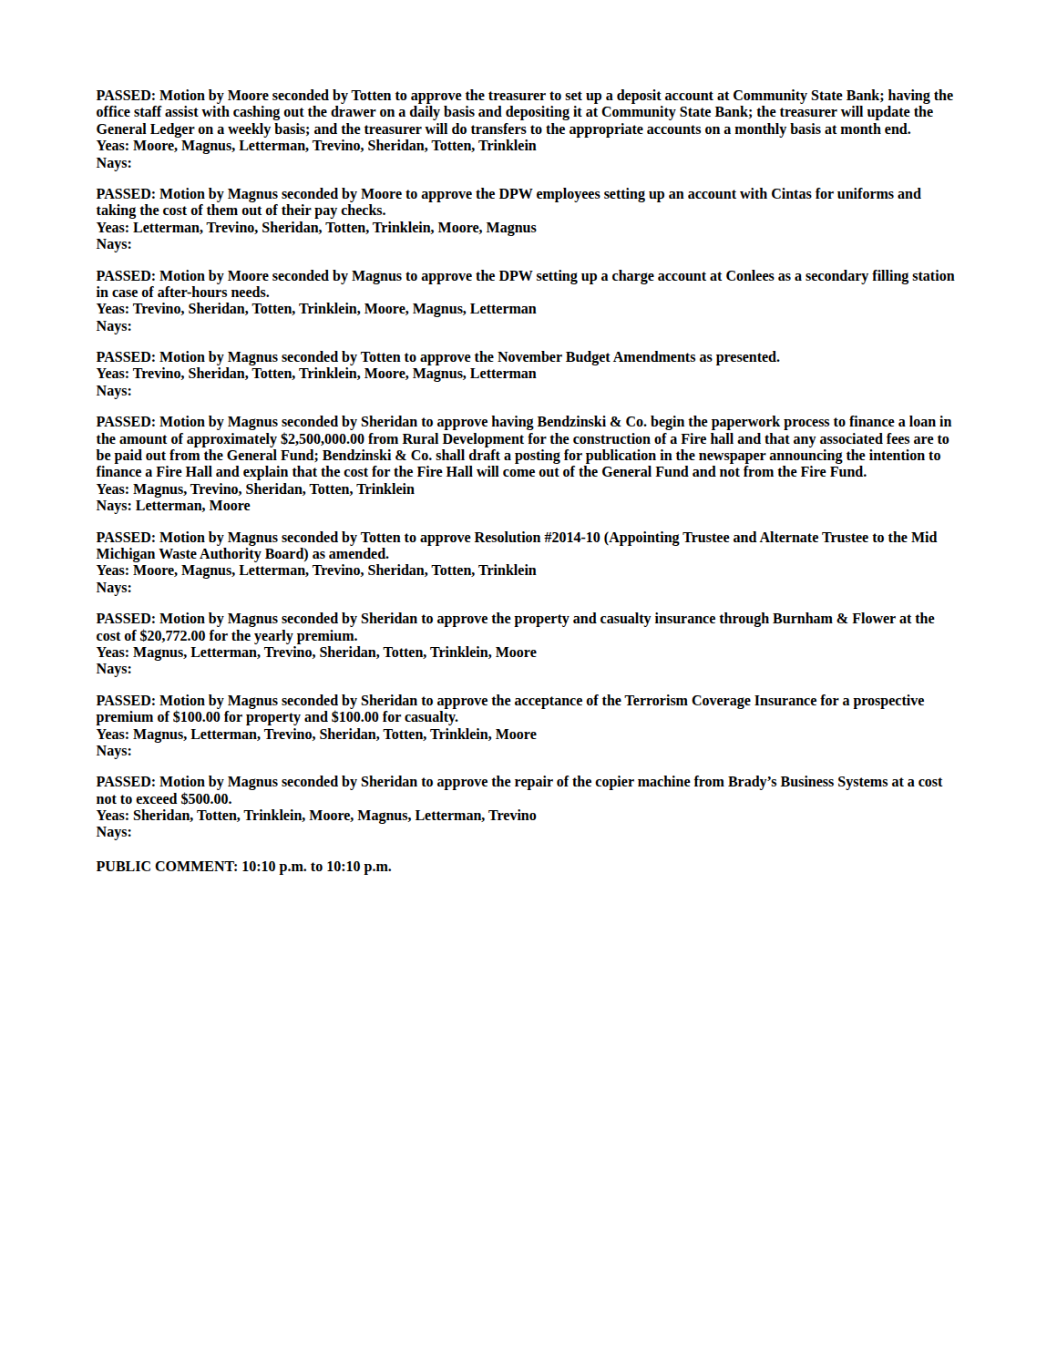PASSED: Motion by Moore seconded by Totten to approve the treasurer to set up a deposit account at Community State Bank; having the office staff assist with cashing out the drawer on a daily basis and depositing it at Community State Bank; the treasurer will update the General Ledger on a weekly basis; and the treasurer will do transfers to the appropriate accounts on a monthly basis at month end.
Yeas: Moore, Magnus, Letterman, Trevino, Sheridan, Totten, Trinklein
Nays:
PASSED: Motion by Magnus seconded by Moore to approve the DPW employees setting up an account with Cintas for uniforms and taking the cost of them out of their pay checks.
Yeas: Letterman, Trevino, Sheridan, Totten, Trinklein, Moore, Magnus
Nays:
PASSED: Motion by Moore seconded by Magnus to approve the DPW setting up a charge account at Conlees as a secondary filling station in case of after-hours needs.
Yeas: Trevino, Sheridan, Totten, Trinklein, Moore, Magnus, Letterman
Nays:
PASSED: Motion by Magnus seconded by Totten to approve the November Budget Amendments as presented.
Yeas: Trevino, Sheridan, Totten, Trinklein, Moore, Magnus, Letterman
Nays:
PASSED: Motion by Magnus seconded by Sheridan to approve having Bendzinski & Co. begin the paperwork process to finance a loan in the amount of approximately $2,500,000.00 from Rural Development for the construction of a Fire hall and that any associated fees are to be paid out from the General Fund; Bendzinski & Co. shall draft a posting for publication in the newspaper announcing the intention to finance a Fire Hall and explain that the cost for the Fire Hall will come out of the General Fund and not from the Fire Fund.
Yeas: Magnus, Trevino, Sheridan, Totten, Trinklein
Nays: Letterman, Moore
PASSED: Motion by Magnus seconded by Totten to approve Resolution #2014-10 (Appointing Trustee and Alternate Trustee to the Mid Michigan Waste Authority Board) as amended.
Yeas: Moore, Magnus, Letterman, Trevino, Sheridan, Totten, Trinklein
Nays:
PASSED: Motion by Magnus seconded by Sheridan to approve the property and casualty insurance through Burnham & Flower at the cost of $20,772.00 for the yearly premium.
Yeas: Magnus, Letterman, Trevino, Sheridan, Totten, Trinklein, Moore
Nays:
PASSED: Motion by Magnus seconded by Sheridan to approve the acceptance of the Terrorism Coverage Insurance for a prospective premium of $100.00 for property and $100.00 for casualty.
Yeas: Magnus, Letterman, Trevino, Sheridan, Totten, Trinklein, Moore
Nays:
PASSED: Motion by Magnus seconded by Sheridan to approve the repair of the copier machine from Brady’s Business Systems at a cost not to exceed $500.00.
Yeas: Sheridan, Totten, Trinklein, Moore, Magnus, Letterman, Trevino
Nays:
PUBLIC COMMENT: 10:10 p.m. to 10:10 p.m.